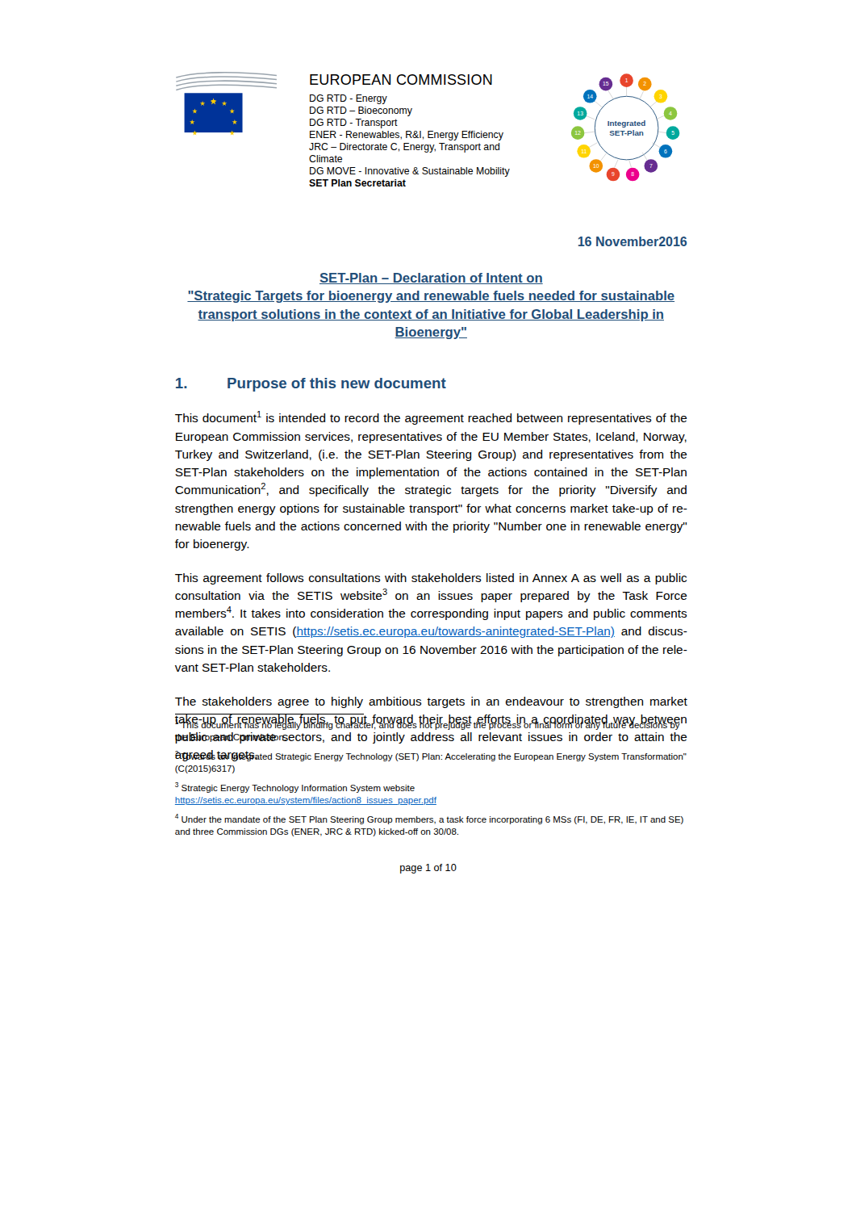EUROPEAN COMMISSION
DG RTD - Energy
DG RTD – Bioeconomy
DG RTD - Transport
ENER - Renewables, R&I, Energy Efficiency
JRC – Directorate C, Energy, Transport and Climate
DG MOVE - Innovative & Sustainable Mobility
SET Plan Secretariat
Integrated SET-Plan 1 2 3 4 5 6 7 8 9 10 11 12 13 14 15
16 November2016
SET-Plan – Declaration of Intent on
"Strategic Targets for bioenergy and renewable fuels needed for sustainable transport solutions in the context of an Initiative for Global Leadership in Bioenergy"
1. Purpose of this new document
This document1 is intended to record the agreement reached between representatives of the European Commission services, representatives of the EU Member States, Iceland, Norway, Turkey and Switzerland, (i.e. the SET-Plan Steering Group) and representatives from the SET-Plan stakeholders on the implementation of the actions contained in the SET-Plan Communication2, and specifically the strategic targets for the priority "Diversify and strengthen energy options for sustainable transport" for what concerns market take-up of renewable fuels and the actions concerned with the priority "Number one in renewable energy" for bioenergy.
This agreement follows consultations with stakeholders listed in Annex A as well as a public consultation via the SETIS website3 on an issues paper prepared by the Task Force members4. It takes into consideration the corresponding input papers and public comments available on SETIS (https://setis.ec.europa.eu/towards-anintegrated-SET-Plan) and discussions in the SET-Plan Steering Group on 16 November 2016 with the participation of the relevant SET-Plan stakeholders.
The stakeholders agree to highly ambitious targets in an endeavour to strengthen market take-up of renewable fuels, to put forward their best efforts in a coordinated way between public and private sectors, and to jointly address all relevant issues in order to attain the agreed targets.
1 This document has no legally binding character, and does not prejudge the process or final form of any future decisions by the European Commission.
2 Towards an Integrated Strategic Energy Technology (SET) Plan: Accelerating the European Energy System Transformation" (C(2015)6317)
3 Strategic Energy Technology Information System website
https://setis.ec.europa.eu/system/files/action8_issues_paper.pdf
4 Under the mandate of the SET Plan Steering Group members, a task force incorporating 6 MSs (FI, DE, FR, IE, IT and SE) and three Commission DGs (ENER, JRC & RTD) kicked-off on 30/08.
page 1 of 10